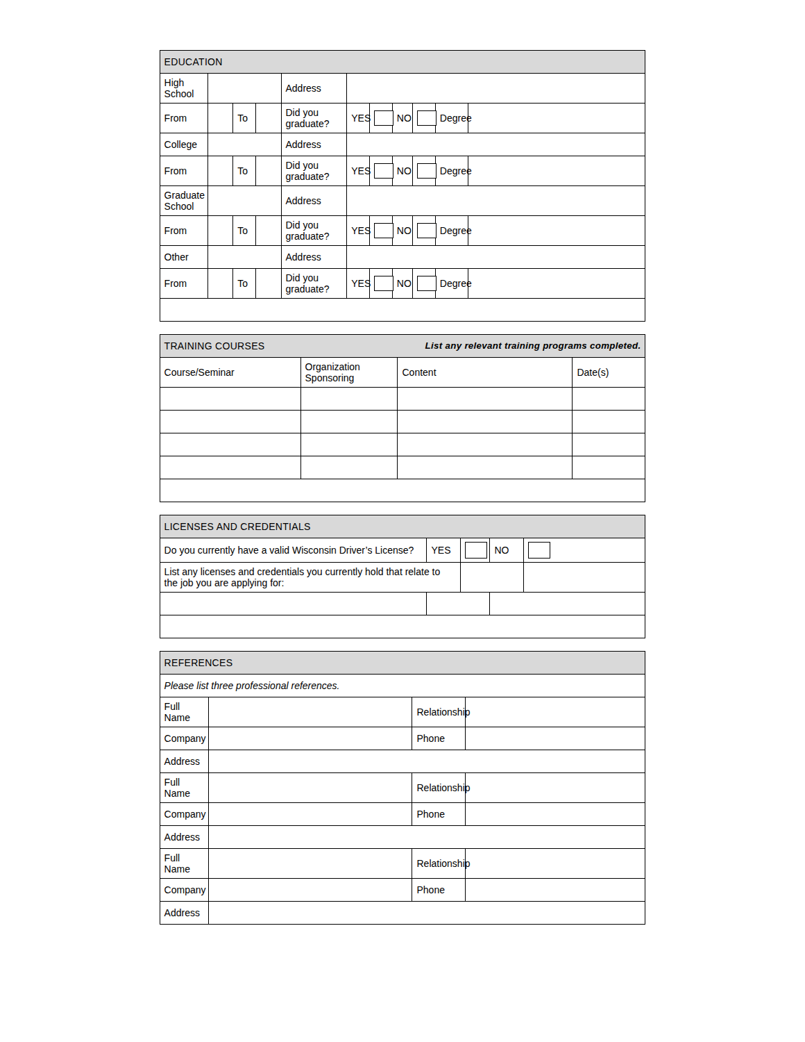| EDUCATION |
| High School | | Address | |
| From | | To | | Did you graduate? | YES | | NO | | Degree | |
| College | | Address | |
| From | | To | | Did you graduate? | YES | | NO | | Degree | |
| Graduate School | | Address | |
| From | | To | | Did you graduate? | YES | | NO | | Degree | |
| Other | | Address | |
| From | | To | | Did you graduate? | YES | | NO | | Degree | |
| TRAINING COURSES List any relevant training programs completed. |
| Course/Seminar | Organization Sponsoring | Content | Date(s) |
| LICENSES AND CREDENTIALS |
| Do you currently have a valid Wisconsin Driver’s License? | YES | | NO | |
| List any licenses and credentials you currently hold that relate to the job you are applying for: | | |
| REFERENCES |
| Please list three professional references. |
| Full Name | | Relationship | |
| Company | | Phone | |
| Address | |
| Full Name | | Relationship | |
| Company | | Phone | |
| Address | |
| Full Name | | Relationship | |
| Company | | Phone | |
| Address | |